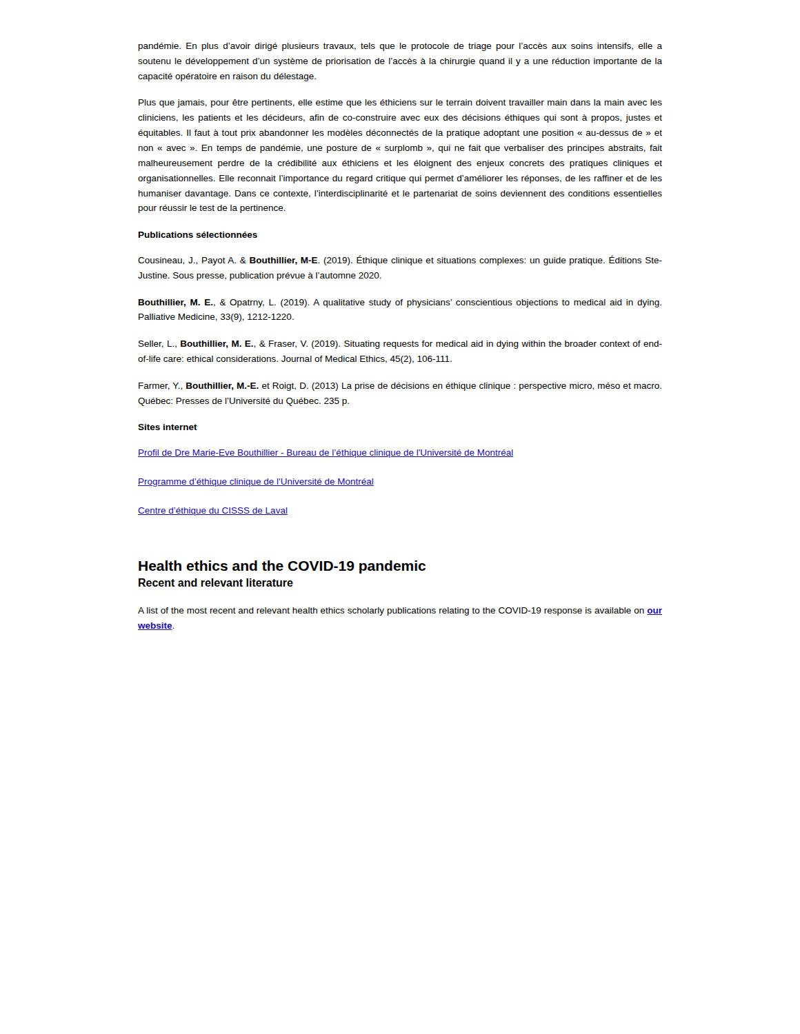pandémie. En plus d’avoir dirigé plusieurs travaux, tels que le protocole de triage pour l’accès aux soins intensifs, elle a soutenu le développement d’un système de priorisation de l’accès à la chirurgie quand il y a une réduction importante de la capacité opératoire en raison du délestage.
Plus que jamais, pour être pertinents, elle estime que les éthiciens sur le terrain doivent travailler main dans la main avec les cliniciens, les patients et les décideurs, afin de co-construire avec eux des décisions éthiques qui sont à propos, justes et équitables. Il faut à tout prix abandonner les modèles déconnectés de la pratique adoptant une position « au-dessus de » et non « avec ». En temps de pandémie, une posture de « surplomb », qui ne fait que verbaliser des principes abstraits, fait malheureusement perdre de la crédibilité aux éthiciens et les éloignent des enjeux concrets des pratiques cliniques et organisationnelles. Elle reconnait l’importance du regard critique qui permet d’améliorer les réponses, de les raffiner et de les humaniser davantage. Dans ce contexte, l’interdisciplinarité et le partenariat de soins deviennent des conditions essentielles pour réussir le test de la pertinence.
Publications sélectionnées
Cousineau, J., Payot A. & Bouthillier, M-E. (2019). Éthique clinique et situations complexes: un guide pratique. Éditions Ste-Justine. Sous presse, publication prévue à l’automne 2020.
Bouthillier, M. E., & Opatrny, L. (2019). A qualitative study of physicians’ conscientious objections to medical aid in dying. Palliative Medicine, 33(9), 1212-1220.
Seller, L., Bouthillier, M. E., & Fraser, V. (2019). Situating requests for medical aid in dying within the broader context of end-of-life care: ethical considerations. Journal of Medical Ethics, 45(2), 106-111.
Farmer, Y., Bouthillier, M.-E. et Roigt, D. (2013) La prise de décisions en éthique clinique : perspective micro, méso et macro. Québec: Presses de l’Université du Québec. 235 p.
Sites internet
Profil de Dre Marie-Eve Bouthillier - Bureau de l’éthique clinique de l'Université de Montréal
Programme d’éthique clinique de l'Université de Montréal
Centre d’éthique du CISSS de Laval
Health ethics and the COVID-19 pandemic
Recent and relevant literature
A list of the most recent and relevant health ethics scholarly publications relating to the COVID-19 response is available on our website.